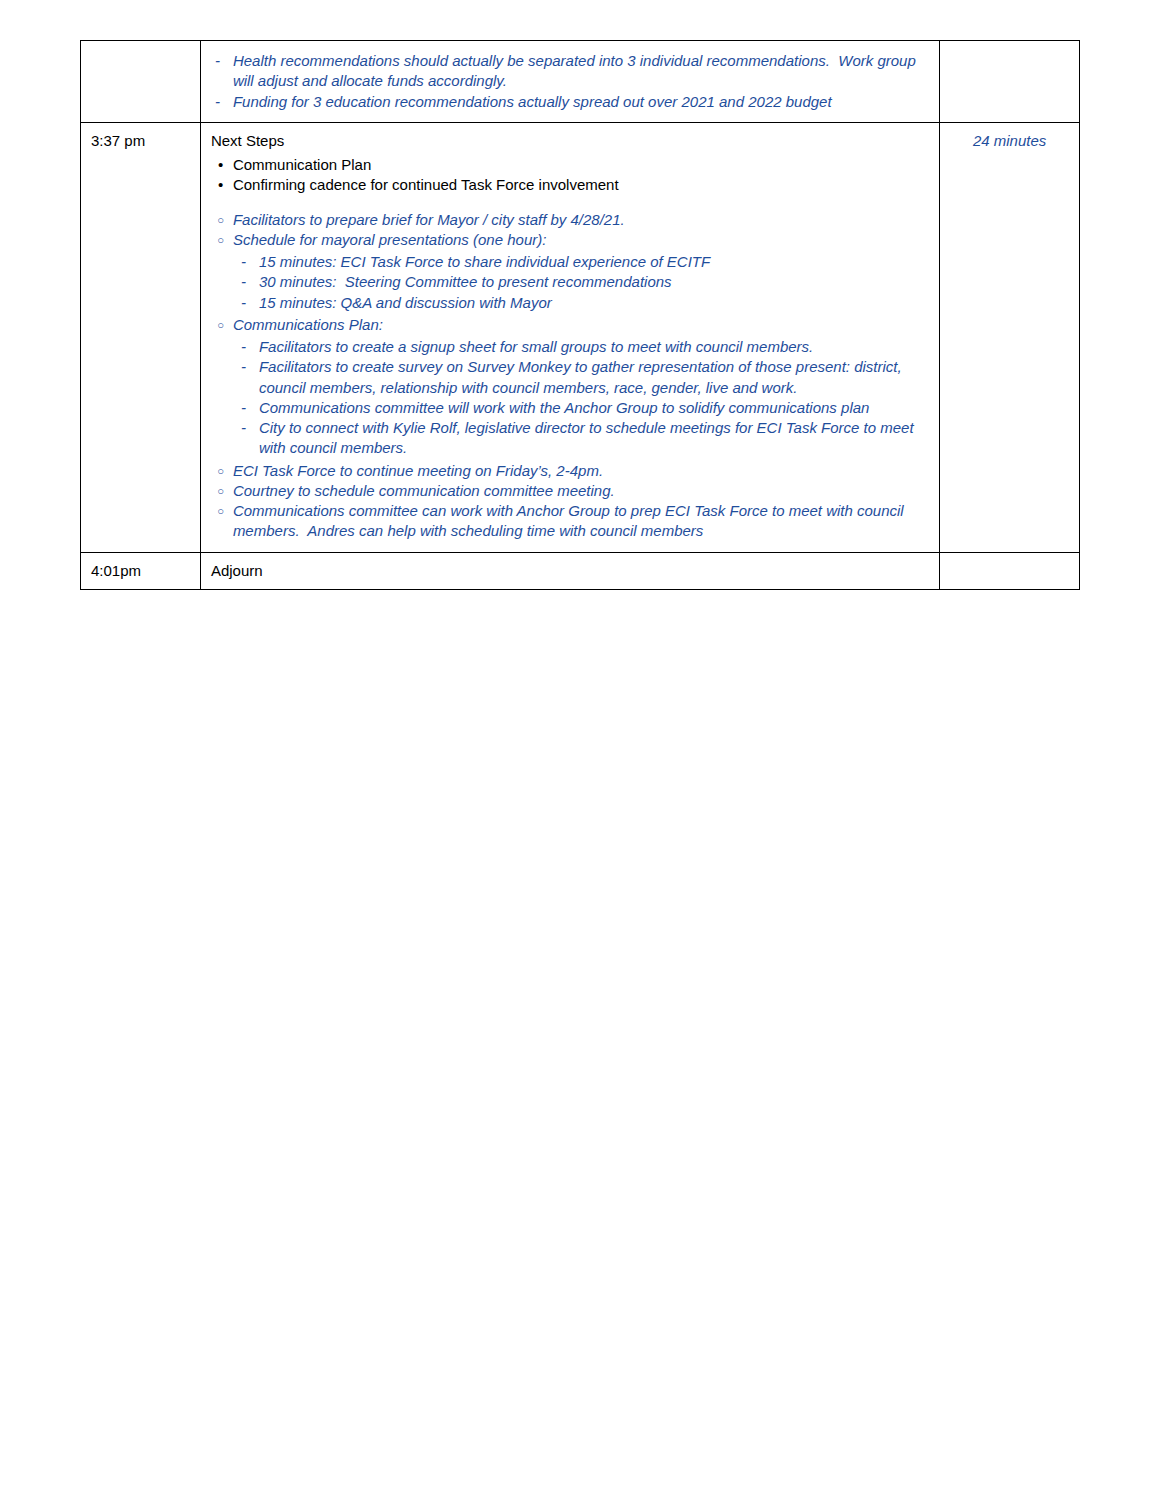| | Health recommendations should actually be separated into 3 individual recommendations. Work group will adjust and allocate funds accordingly. Funding for 3 education recommendations actually spread out over 2021 and 2022 budget | |
| 3:37 pm | Next Steps Communication Plan Confirming cadence for continued Task Force involvement Facilitators to prepare brief for Mayor / city staff by 4/28/21. Schedule for mayoral presentations (one hour): 15 minutes: ECI Task Force to share individual experience of ECITF 30 minutes: Steering Committee to present recommendations 15 minutes: Q&A and discussion with Mayor Communications Plan: Facilitators to create a signup sheet for small groups to meet with council members. Facilitators to create survey on Survey Monkey to gather representation of those present: district, council members, relationship with council members, race, gender, live and work. Communications committee will work with the Anchor Group to solidify communications plan City to connect with Kylie Rolf, legislative director to schedule meetings for ECI Task Force to meet with council members. ECI Task Force to continue meeting on Friday’s, 2-4pm. Courtney to schedule communication committee meeting. Communications committee can work with Anchor Group to prep ECI Task Force to meet with council members. Andres can help with scheduling time with council members | 24 minutes |
| 4:01pm | Adjourn | |